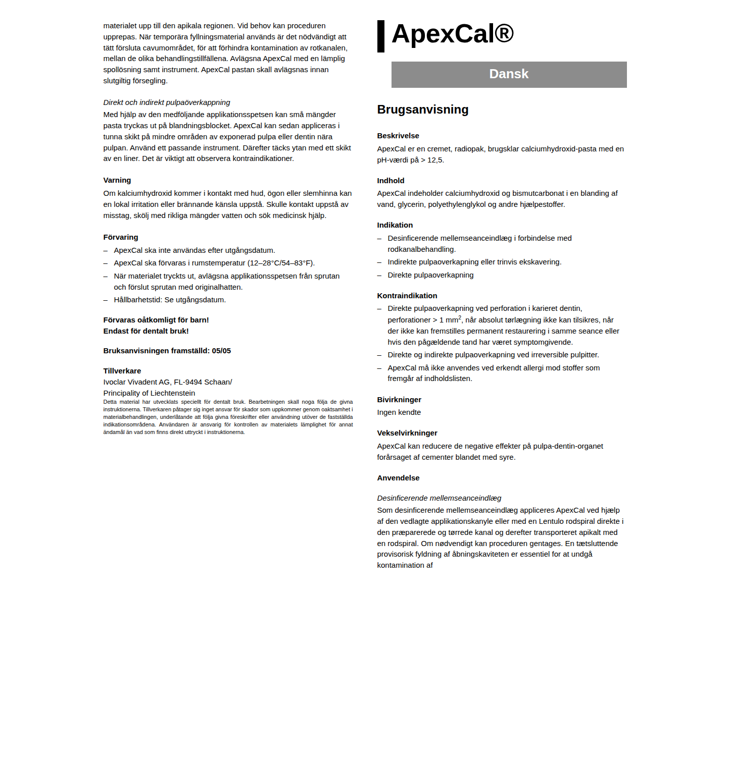materialet upp till den apikala regionen. Vid behov kan proceduren upprepas. När temporära fyllningsmaterial används är det nödvändigt att tätt försluta cavumområdet, för att förhindra kontamination av rotkanalen, mellan de olika behandlingstillfällena. Avlägsna ApexCal med en lämplig spollösning samt instrument. ApexCal pastan skall avlägsnas innan slutgiltig försegling.
Direkt och indirekt pulpaöverkappning
Med hjälp av den medföljande applikationsspetsen kan små mängder pasta tryckas ut på blandningsblocket. ApexCal kan sedan appliceras i tunna skikt på mindre områden av exponerad pulpa eller dentin nära pulpan. Använd ett passande instrument. Därefter täcks ytan med ett skikt av en liner. Det är viktigt att observera kontraindikationer.
Varning
Om kalciumhydroxid kommer i kontakt med hud, ögon eller slemhinna kan en lokal irritation eller brännande känsla uppstå. Skulle kontakt uppstå av misstag, skölj med rikliga mängder vatten och sök medicinsk hjälp.
Förvaring
ApexCal ska inte användas efter utgångsdatum.
ApexCal ska förvaras i rumstemperatur (12–28°C/54–83°F).
När materialet tryckts ut, avlägsna applikationsspetsen från sprutan och förslut sprutan med originalhatten.
Hållbarhetstid: Se utgångsdatum.
Förvaras oåtkomligt för barn!
Endast för dentalt bruk!
Bruksanvisningen framställd: 05/05
Tillverkare
Ivoclar Vivadent AG, FL-9494 Schaan/
Principality of Liechtenstein
Detta material har utvecklats speciellt för dentalt bruk. Bearbetningen skall noga följa de givna instruktionerna. Tillverkaren påtager sig inget ansvar för skador som uppkommer genom oaktsamhet i materialbehandlingen, underlåtande att följa givna föreskrifter eller användning utöver de fastställda indikationsområdena. Användaren är ansvarig för kontrollen av materialets lämplighet för annat ändamål än vad som finns direkt uttryckt i instruktionerna.
ApexCal®
Dansk
Brugsanvisning
Beskrivelse
ApexCal er en cremet, radiopak, brugsklar calciumhydroxid-pasta med en pH-værdi på > 12,5.
Indhold
ApexCal indeholder calciumhydroxid og bismutcarbonat i en blanding af vand, glycerin, polyethylenglykol og andre hjælpestoffer.
Indikation
Desinficerende mellemseanceindlæg i forbindelse med rodkanalbehandling.
Indirekte pulpaoverkapning eller trinvis ekskavering.
Direkte pulpaoverkapning
Kontraindikation
Direkte pulpaoverkapning ved perforation i karieret dentin, perforationer > 1 mm2, når absolut tørlægning ikke kan tilsikres, når der ikke kan fremstilles permanent restaurering i samme seance eller hvis den pågældende tand har været symptomgivende.
Direkte og indirekte pulpaoverkapning ved irreversible pulpitter.
ApexCal må ikke anvendes ved erkendt allergi mod stoffer som fremgår af indholdslisten.
Bivirkninger
Ingen kendte
Vekselvirkninger
ApexCal kan reducere de negative effekter på pulpa-dentin-organet forårsaget af cementer blandet med syre.
Anvendelse
Desinficerende mellemseanceindlæg
Som desinficerende mellemseanceindlæg appliceres ApexCal ved hjælp af den vedlagte applikationskanyle eller med en Lentulo rodspiral direkte i den præparerede og tørrede kanal og derefter transporteret apikalt med en rodspiral. Om nødvendigt kan proceduren gentages. En tætsluttende provisorisk fyldning af åbningskaviteten er essentiel for at undgå kontamination af